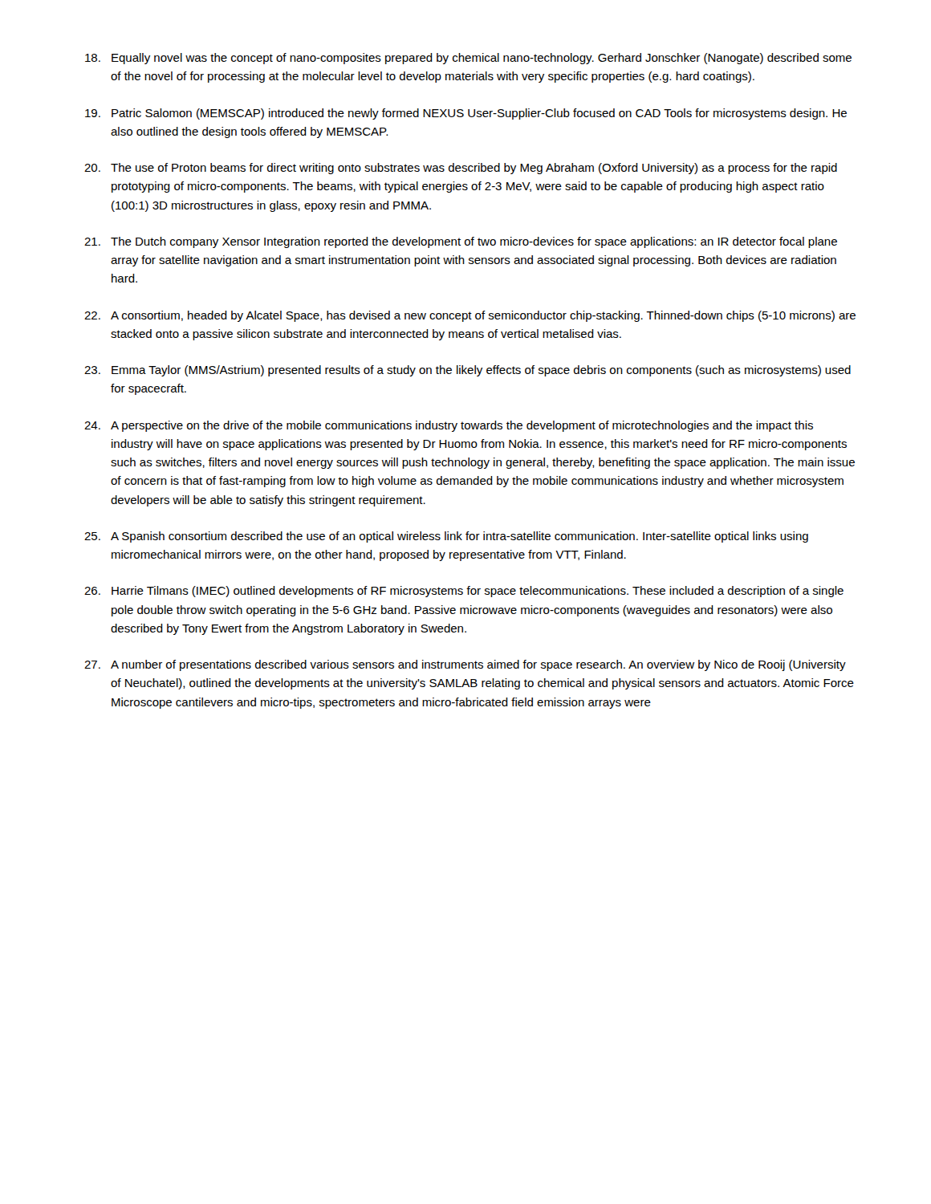Equally novel was the concept of nano-composites prepared by chemical nano-technology. Gerhard Jonschker (Nanogate) described some of the novel of for processing at the molecular level to develop materials with very specific properties (e.g. hard coatings).
Patric Salomon (MEMSCAP) introduced the newly formed NEXUS User-Supplier-Club focused on CAD Tools for microsystems design. He also outlined the design tools offered by MEMSCAP.
The use of Proton beams for direct writing onto substrates was described by Meg Abraham (Oxford University) as a process for the rapid prototyping of micro-components. The beams, with typical energies of 2-3 MeV, were said to be capable of producing high aspect ratio (100:1) 3D microstructures in glass, epoxy resin and PMMA.
The Dutch company Xensor Integration reported the development of two micro-devices for space applications: an IR detector focal plane array for satellite navigation and a smart instrumentation point with sensors and associated signal processing. Both devices are radiation hard.
A consortium, headed by Alcatel Space, has devised a new concept of semiconductor chip-stacking. Thinned-down chips (5-10 microns) are stacked onto a passive silicon substrate and interconnected by means of vertical metalised vias.
Emma Taylor (MMS/Astrium) presented results of a study on the likely effects of space debris on components (such as microsystems) used for spacecraft.
A perspective on the drive of the mobile communications industry towards the development of microtechnologies and the impact this industry will have on space applications was presented by Dr Huomo from Nokia. In essence, this market's need for RF micro-components such as switches, filters and novel energy sources will push technology in general, thereby, benefiting the space application. The main issue of concern is that of fast-ramping from low to high volume as demanded by the mobile communications industry and whether microsystem developers will be able to satisfy this stringent requirement.
A Spanish consortium described the use of an optical wireless link for intra-satellite communication. Inter-satellite optical links using micromechanical mirrors were, on the other hand, proposed by representative from VTT, Finland.
Harrie Tilmans (IMEC) outlined developments of RF microsystems for space telecommunications. These included a description of a single pole double throw switch operating in the 5-6 GHz band. Passive microwave micro-components (waveguides and resonators) were also described by Tony Ewert from the Angstrom Laboratory in Sweden.
A number of presentations described various sensors and instruments aimed for space research. An overview by Nico de Rooij (University of Neuchatel), outlined the developments at the university's SAMLAB relating to chemical and physical sensors and actuators. Atomic Force Microscope cantilevers and micro-tips, spectrometers and micro-fabricated field emission arrays were